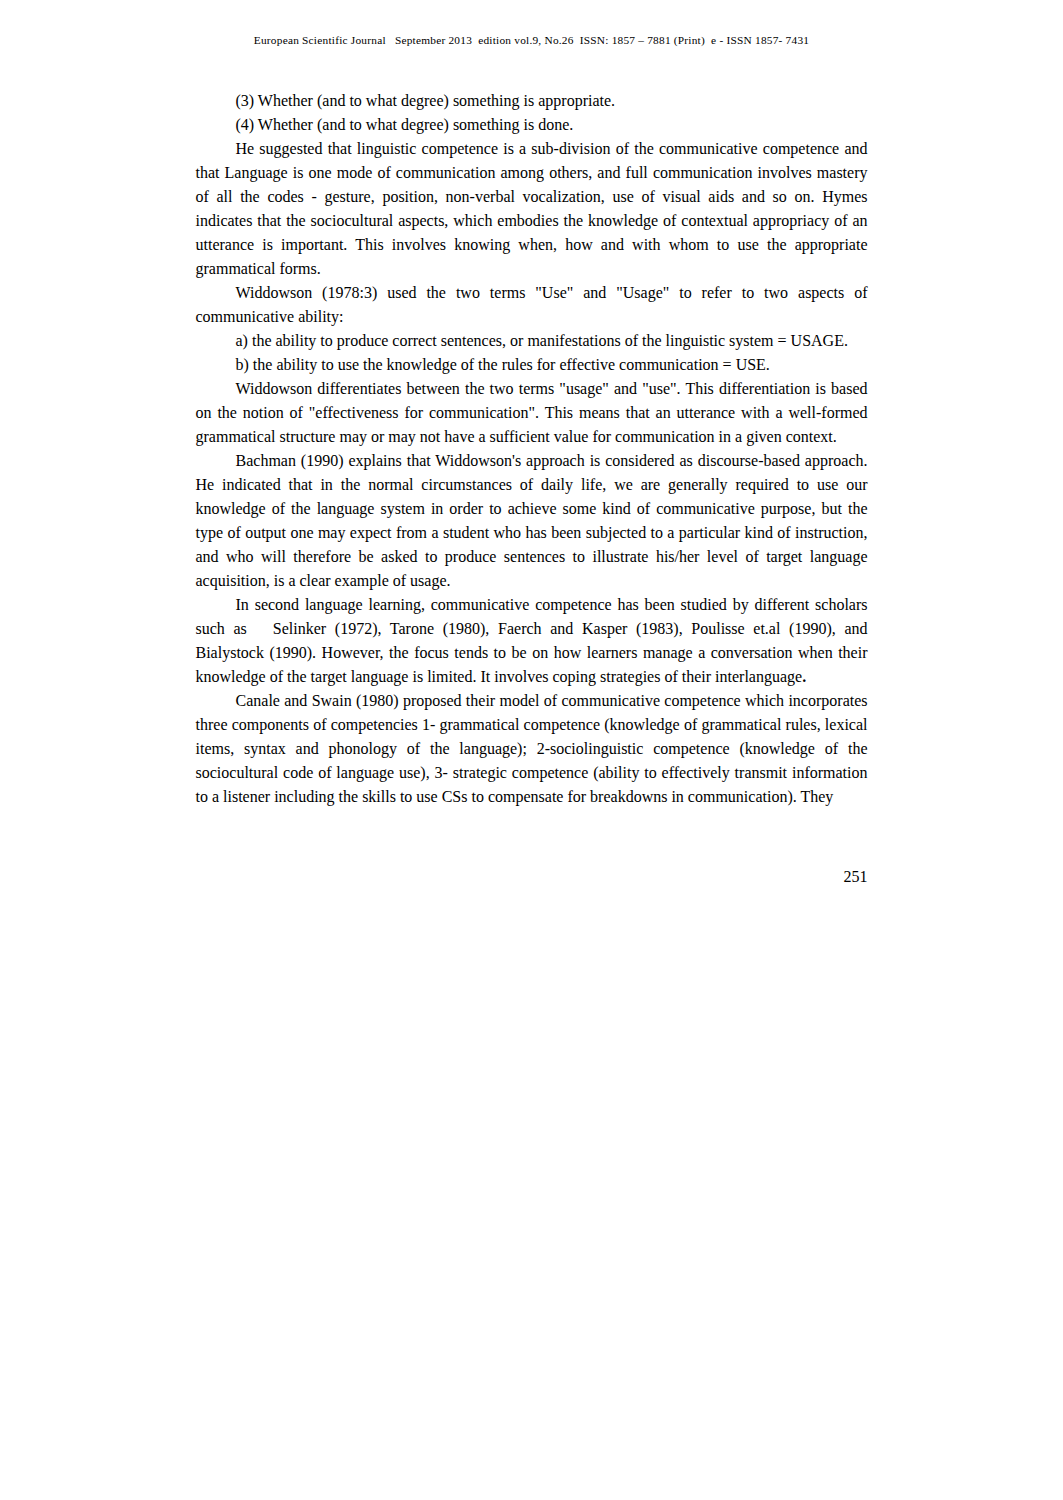European Scientific Journal September 2013 edition vol.9, No.26 ISSN: 1857 – 7881 (Print) e - ISSN 1857- 7431
(3) Whether (and to what degree) something is appropriate.
(4) Whether (and to what degree) something is done.
He suggested that linguistic competence is a sub-division of the communicative competence and that Language is one mode of communication among others, and full communication involves mastery of all the codes - gesture, position, non-verbal vocalization, use of visual aids and so on. Hymes indicates that the sociocultural aspects, which embodies the knowledge of contextual appropriacy of an utterance is important. This involves knowing when, how and with whom to use the appropriate grammatical forms.
Widdowson (1978:3) used the two terms "Use" and "Usage" to refer to two aspects of communicative ability:
a) the ability to produce correct sentences, or manifestations of the linguistic system = USAGE.
b) the ability to use the knowledge of the rules for effective communication = USE.
Widdowson differentiates between the two terms "usage" and "use". This differentiation is based on the notion of "effectiveness for communication". This means that an utterance with a well-formed grammatical structure may or may not have a sufficient value for communication in a given context.
Bachman (1990) explains that Widdowson's approach is considered as discourse-based approach. He indicated that in the normal circumstances of daily life, we are generally required to use our knowledge of the language system in order to achieve some kind of communicative purpose, but the type of output one may expect from a student who has been subjected to a particular kind of instruction, and who will therefore be asked to produce sentences to illustrate his/her level of target language acquisition, is a clear example of usage.
In second language learning, communicative competence has been studied by different scholars such as Selinker (1972), Tarone (1980), Faerch and Kasper (1983), Poulisse et.al (1990), and Bialystock (1990). However, the focus tends to be on how learners manage a conversation when their knowledge of the target language is limited. It involves coping strategies of their interlanguage.
Canale and Swain (1980) proposed their model of communicative competence which incorporates three components of competencies 1- grammatical competence (knowledge of grammatical rules, lexical items, syntax and phonology of the language); 2-sociolinguistic competence (knowledge of the sociocultural code of language use), 3- strategic competence (ability to effectively transmit information to a listener including the skills to use CSs to compensate for breakdowns in communication). They
251